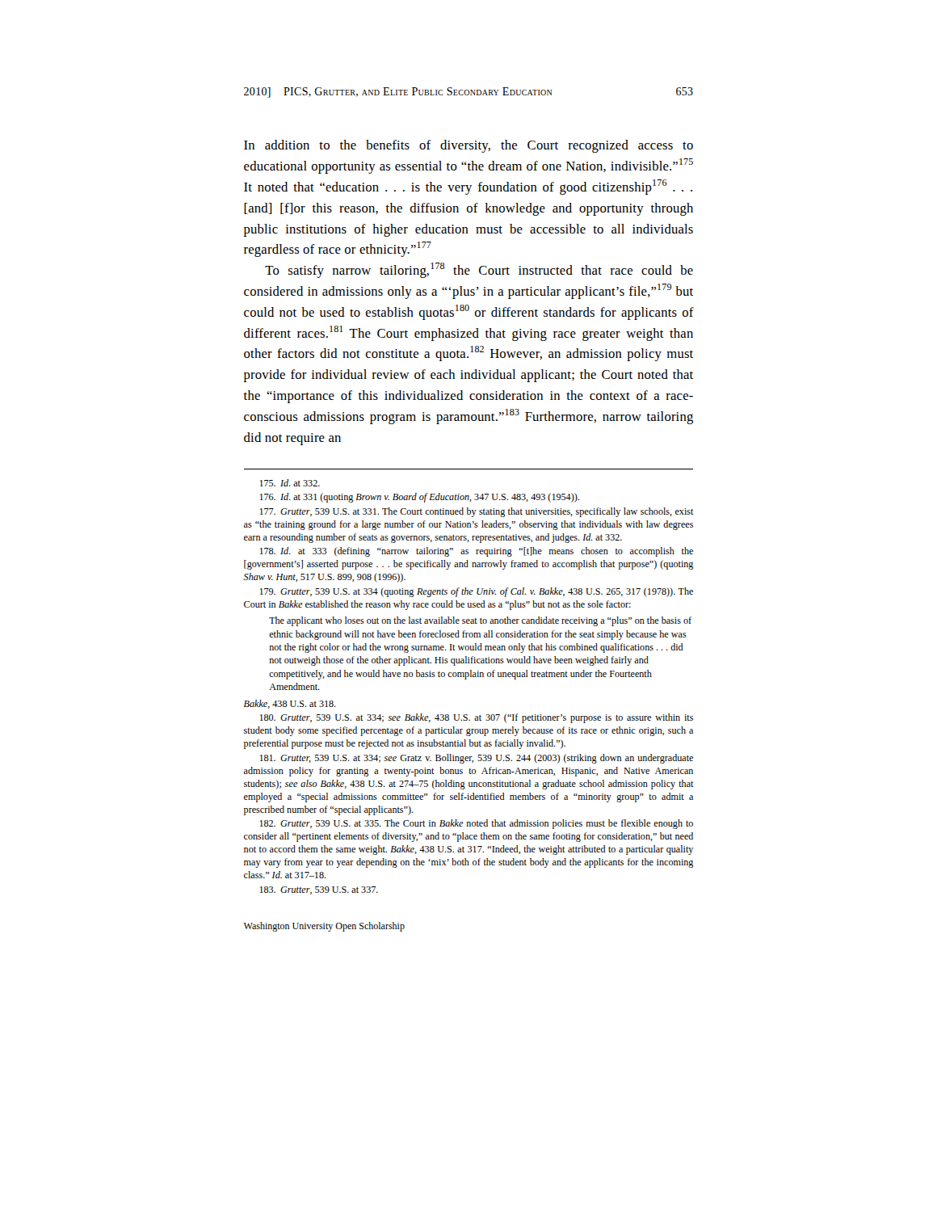653 2010] PICS, Grutter, and Elite Public Secondary Education
In addition to the benefits of diversity, the Court recognized access to educational opportunity as essential to “the dream of one Nation, indivisible.”175 It noted that “education . . . is the very foundation of good citizenship176 . . . [and] [f]or this reason, the diffusion of knowledge and opportunity through public institutions of higher education must be accessible to all individuals regardless of race or ethnicity.”177
To satisfy narrow tailoring,178 the Court instructed that race could be considered in admissions only as a “‘plus’ in a particular applicant’s file,”179 but could not be used to establish quotas180 or different standards for applicants of different races.181 The Court emphasized that giving race greater weight than other factors did not constitute a quota.182 However, an admission policy must provide for individual review of each individual applicant; the Court noted that the “importance of this individualized consideration in the context of a race-conscious admissions program is paramount.”183 Furthermore, narrow tailoring did not require an
175. Id. at 332.
176. Id. at 331 (quoting Brown v. Board of Education, 347 U.S. 483, 493 (1954)).
177. Grutter, 539 U.S. at 331. The Court continued by stating that universities, specifically law schools, exist as “the training ground for a large number of our Nation’s leaders,” observing that individuals with law degrees earn a resounding number of seats as governors, senators, representatives, and judges. Id. at 332.
178. Id. at 333 (defining “narrow tailoring” as requiring “[t]he means chosen to accomplish the [government’s] asserted purpose . . . be specifically and narrowly framed to accomplish that purpose”) (quoting Shaw v. Hunt, 517 U.S. 899, 908 (1996)).
179. Grutter, 539 U.S. at 334 (quoting Regents of the Univ. of Cal. v. Bakke, 438 U.S. 265, 317 (1978)). The Court in Bakke established the reason why race could be used as a “plus” but not as the sole factor:
The applicant who loses out on the last available seat to another candidate receiving a “plus” on the basis of ethnic background will not have been foreclosed from all consideration for the seat simply because he was not the right color or had the wrong surname. It would mean only that his combined qualifications . . . did not outweigh those of the other applicant. His qualifications would have been weighed fairly and competitively, and he would have no basis to complain of unequal treatment under the Fourteenth Amendment.
Bakke, 438 U.S. at 318.
180. Grutter, 539 U.S. at 334; see Bakke, 438 U.S. at 307 (“If petitioner’s purpose is to assure within its student body some specified percentage of a particular group merely because of its race or ethnic origin, such a preferential purpose must be rejected not as insubstantial but as facially invalid.”).
181. Grutter, 539 U.S. at 334; see Gratz v. Bollinger, 539 U.S. 244 (2003) (striking down an undergraduate admission policy for granting a twenty-point bonus to African-American, Hispanic, and Native American students); see also Bakke, 438 U.S. at 274–75 (holding unconstitutional a graduate school admission policy that employed a “special admissions committee” for self-identified members of a “minority group” to admit a prescribed number of “special applicants”).
182. Grutter, 539 U.S. at 335. The Court in Bakke noted that admission policies must be flexible enough to consider all “pertinent elements of diversity,” and to “place them on the same footing for consideration,” but need not to accord them the same weight. Bakke, 438 U.S. at 317. “Indeed, the weight attributed to a particular quality may vary from year to year depending on the ‘mix’ both of the student body and the applicants for the incoming class.” Id. at 317–18.
183. Grutter, 539 U.S. at 337.
Washington University Open Scholarship